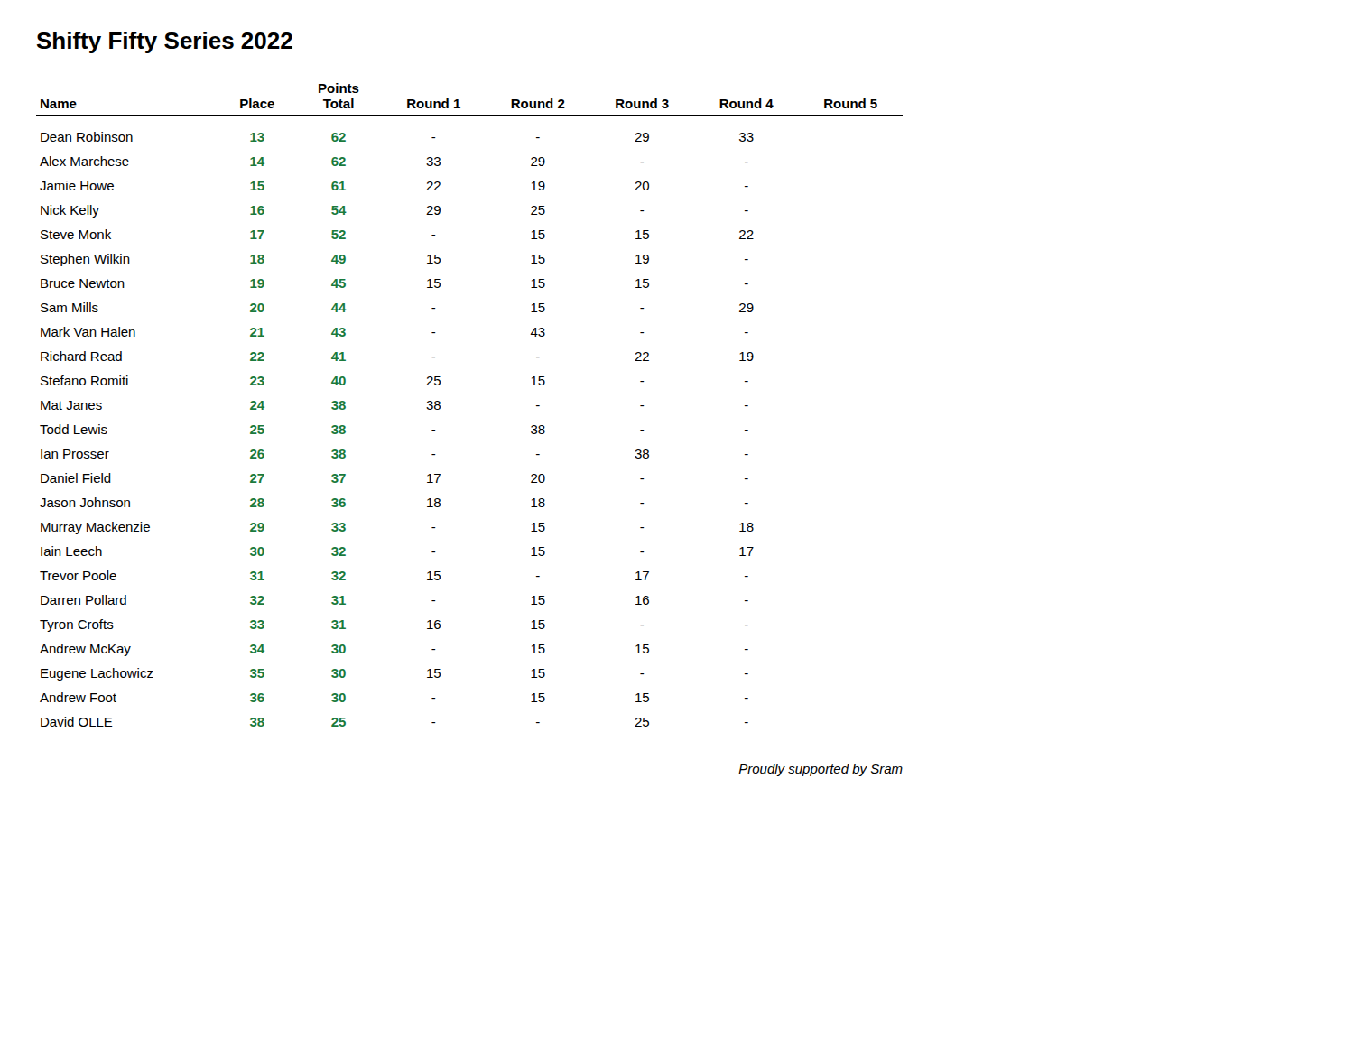Shifty Fifty Series 2022
| Name | Place | Points Total | Round 1 | Round 2 | Round 3 | Round 4 | Round 5 |
| --- | --- | --- | --- | --- | --- | --- | --- |
| Dean Robinson | 13 | 62 | - | - | 29 | 33 | |
| Alex Marchese | 14 | 62 | 33 | 29 | - | - | |
| Jamie Howe | 15 | 61 | 22 | 19 | 20 | - | |
| Nick Kelly | 16 | 54 | 29 | 25 | - | - | |
| Steve Monk | 17 | 52 | - | 15 | 15 | 22 | |
| Stephen Wilkin | 18 | 49 | 15 | 15 | 19 | - | |
| Bruce Newton | 19 | 45 | 15 | 15 | 15 | - | |
| Sam Mills | 20 | 44 | - | 15 | - | 29 | |
| Mark Van Halen | 21 | 43 | - | 43 | - | - | |
| Richard Read | 22 | 41 | - | - | 22 | 19 | |
| Stefano Romiti | 23 | 40 | 25 | 15 | - | - | |
| Mat Janes | 24 | 38 | 38 | - | - | - | |
| Todd Lewis | 25 | 38 | - | 38 | - | - | |
| Ian Prosser | 26 | 38 | - | - | 38 | - | |
| Daniel Field | 27 | 37 | 17 | 20 | - | - | |
| Jason Johnson | 28 | 36 | 18 | 18 | - | - | |
| Murray Mackenzie | 29 | 33 | - | 15 | - | 18 | |
| Iain Leech | 30 | 32 | - | 15 | - | 17 | |
| Trevor Poole | 31 | 32 | 15 | - | 17 | - | |
| Darren Pollard | 32 | 31 | - | 15 | 16 | - | |
| Tyron Crofts | 33 | 31 | 16 | 15 | - | - | |
| Andrew McKay | 34 | 30 | - | 15 | 15 | - | |
| Eugene Lachowicz | 35 | 30 | 15 | 15 | - | - | |
| Andrew Foot | 36 | 30 | - | 15 | 15 | - | |
| David OLLE | 38 | 25 | - | - | 25 | - | |
Proudly supported by Sram